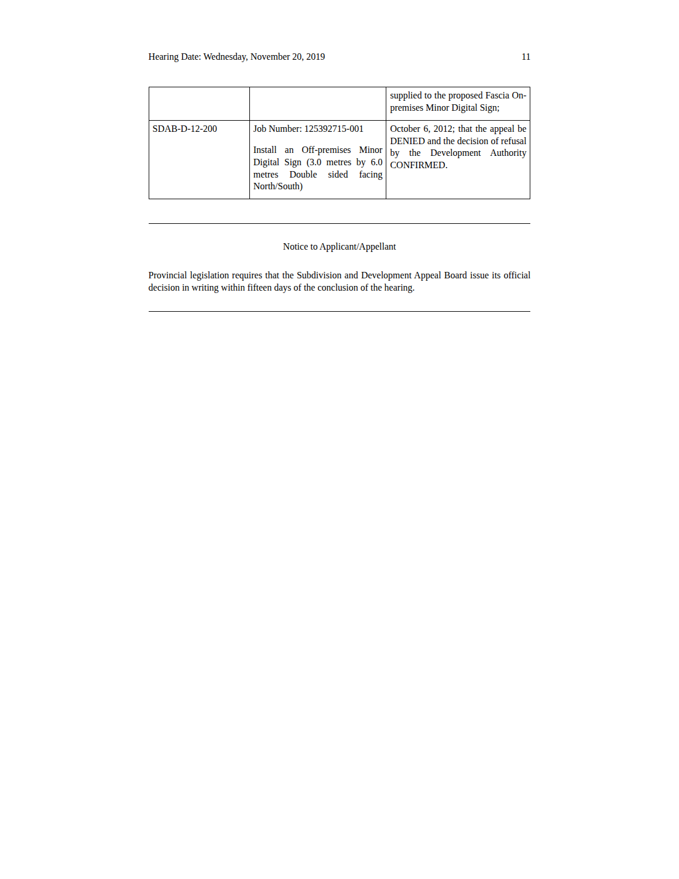Hearing Date: Wednesday, November 20, 2019
11
| | | supplied to the proposed Fascia On-premises Minor Digital Sign; |
| SDAB-D-12-200 | Job Number: 125392715-001 Install an Off-premises Minor Digital Sign (3.0 metres by 6.0 metres Double sided facing North/South) | October 6, 2012; that the appeal be DENIED and the decision of refusal by the Development Authority CONFIRMED. |
Notice to Applicant/Appellant
Provincial legislation requires that the Subdivision and Development Appeal Board issue its official decision in writing within fifteen days of the conclusion of the hearing.